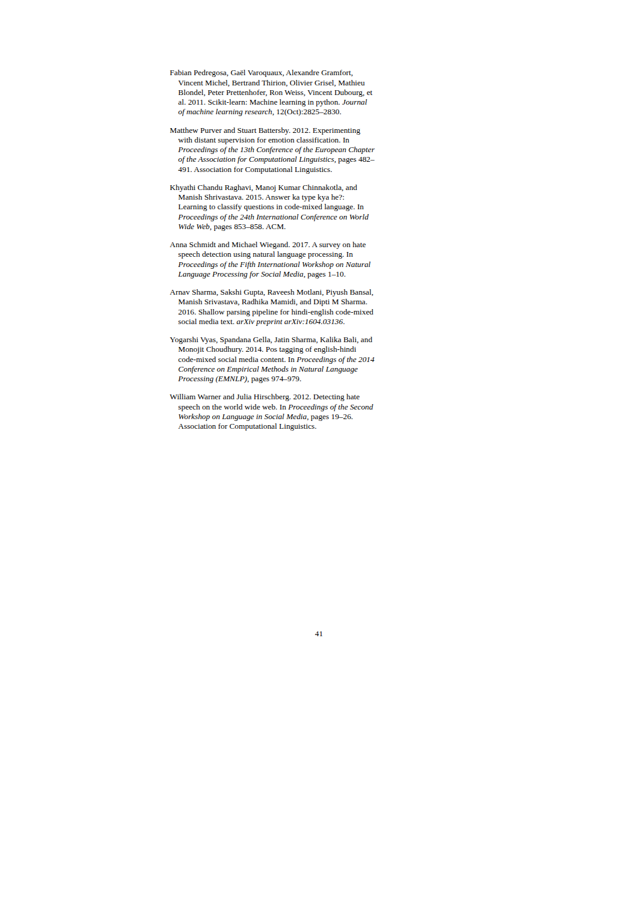Fabian Pedregosa, Gaël Varoquaux, Alexandre Gramfort, Vincent Michel, Bertrand Thirion, Olivier Grisel, Mathieu Blondel, Peter Prettenhofer, Ron Weiss, Vincent Dubourg, et al. 2011. Scikit-learn: Machine learning in python. Journal of machine learning research, 12(Oct):2825–2830.
Matthew Purver and Stuart Battersby. 2012. Experimenting with distant supervision for emotion classification. In Proceedings of the 13th Conference of the European Chapter of the Association for Computational Linguistics, pages 482–491. Association for Computational Linguistics.
Khyathi Chandu Raghavi, Manoj Kumar Chinnakotla, and Manish Shrivastava. 2015. Answer ka type kya he?: Learning to classify questions in code-mixed language. In Proceedings of the 24th International Conference on World Wide Web, pages 853–858. ACM.
Anna Schmidt and Michael Wiegand. 2017. A survey on hate speech detection using natural language processing. In Proceedings of the Fifth International Workshop on Natural Language Processing for Social Media, pages 1–10.
Arnav Sharma, Sakshi Gupta, Raveesh Motlani, Piyush Bansal, Manish Srivastava, Radhika Mamidi, and Dipti M Sharma. 2016. Shallow parsing pipeline for hindi-english code-mixed social media text. arXiv preprint arXiv:1604.03136.
Yogarshi Vyas, Spandana Gella, Jatin Sharma, Kalika Bali, and Monojit Choudhury. 2014. Pos tagging of english-hindi code-mixed social media content. In Proceedings of the 2014 Conference on Empirical Methods in Natural Language Processing (EMNLP), pages 974–979.
William Warner and Julia Hirschberg. 2012. Detecting hate speech on the world wide web. In Proceedings of the Second Workshop on Language in Social Media, pages 19–26. Association for Computational Linguistics.
41